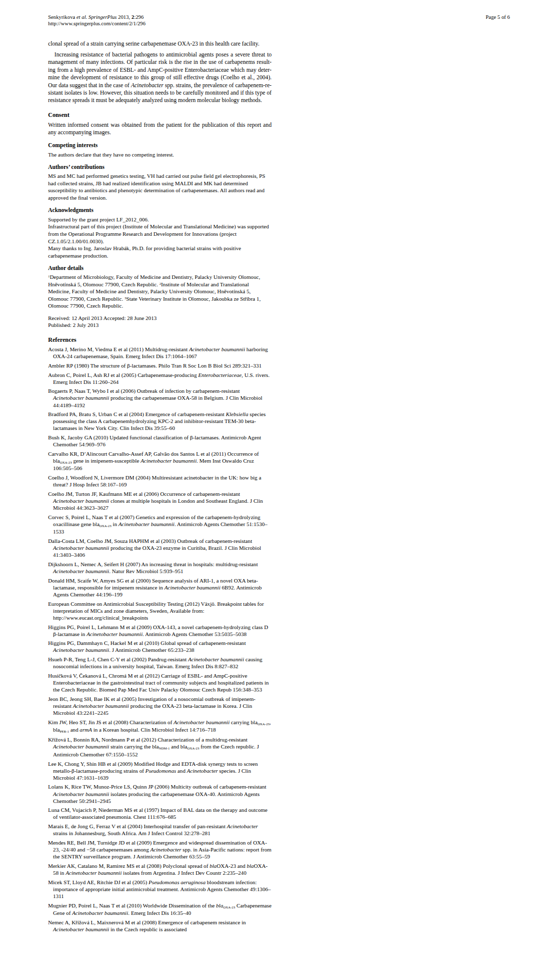Senkyrikova et al. SpringerPlus 2013, 2:296
http://www.springerplus.com/content/2/1/296
Page 5 of 6
clonal spread of a strain carrying serine carbapenemase OXA-23 in this health care facility.
Increasing resistance of bacterial pathogens to antimicrobial agents poses a severe threat to management of many infections. Of particular risk is the rise in the use of carbapenems resulting from a high prevalence of ESBL- and AmpC-positive Enterobacteriaceae which may determine the development of resistance to this group of still effective drugs (Coelho et al., 2004). Our data suggest that in the case of Acinetobacter spp. strains, the prevalence of carbapenem-resistant isolates is low. However, this situation needs to be carefully monitored and if this type of resistance spreads it must be adequately analyzed using modern molecular biology methods.
Consent
Written informed consent was obtained from the patient for the publication of this report and any accompanying images.
Competing interests
The authors declare that they have no competing interest.
Authors’ contributions
MS and MC had performed genetics testing, VH had carried out pulse field gel electrophoresis, PS had collected strains, JB had realized identification using MALDI and MK had determined susceptibility to antibiotics and phenotypic determination of carbapenemases. All authors read and approved the final version.
Acknowledgments
Supported by the grant project LF_2012_006.
Infrastructural part of this project (Institute of Molecular and Translational Medicine) was supported from the Operational Programme Research and Development for Innovations (project CZ.1.05/2.1.00/01.0030).
Many thanks to Ing. Jaroslav Hrabák, Ph.D. for providing bacterial strains with positive carbapenemase production.
Author details
1Department of Microbiology, Faculty of Medicine and Dentistry, Palacky University Olomouc, Hněvotínská 5, Olomouc 77900, Czech Republic. 2Institute of Molecular and Translational Medicine, Faculty of Medicine and Dentistry, Palacky University Olomouc, Hněvotínská 5, Olomouc 77900, Czech Republic. 3State Veterinary Institute in Olomouc, Jakoubka ze Stříbra 1, Olomouc 77900, Czech Republic.
Received: 12 April 2013 Accepted: 28 June 2013
Published: 2 July 2013
References
Acosta J, Merino M, Viedma E et al (2011) Multidrug-resistant Acinetobacter baumannii harboring OXA-24 carbapenemase, Spain. Emerg Infect Dis 17:1064–1067
Ambler RP (1980) The structure of β-lactamases. Philo Tran R Soc Lon B Biol Sci 289:321–331
Aubron C, Poirel L, Ash RJ et al (2005) Carbapenemase-producing Enterobacteriaceae, U.S. rivers. Emerg Infect Dis 11:260–264
Bogaerts P, Naas T, Wybo I et al (2006) Outbreak of infection by carbapenem-resistant Acinetobacter baumannii producing the carbapenemase OXA-58 in Belgium. J Clin Microbiol 44:4189–4192
Bradford PA, Bratu S, Urban C et al (2004) Emergence of carbapenem-resistant Klebsiella species possessing the class A carbapenemhydrolyzing KPC-2 and inhibitor-resistant TEM-30 beta-lactamases in New York City. Clin Infect Dis 39:55–60
Bush K, Jacoby GA (2010) Updated functional classification of β-lactamases. Antimicrob Agent Chemother 54:969–976
Carvalho KR, D’Alincourt Carvalho-Assef AP, Galvão dos Santos L et al (2011) Occurrence of blaOXA-23 gene in imipenem-susceptible Acinetobacter baumannii. Mem Inst Oswaldo Cruz 106:505–506
Coelho J, Woodford N, Livermore DM (2004) Multiresistant acinetobacter in the UK: how big a threat? J Hosp Infect 58:167–169
Coelho JM, Turton JF, Kaufmann ME et al (2006) Occurrence of carbapenem-resistant Acinetobacter baumannii clones at multiple hospitals in London and Southeast England. J Clin Microbiol 44:3623–3627
Corvec S, Poirel L, Naas T et al (2007) Genetics and expression of the carbapenem-hydrolyzing oxacillinase gene blaOXA-23 in Acinetobacter baumannii. Antimicrob Agents Chemother 51:1530–1533
Dalla-Costa LM, Coelho JM, Souza HAPHM et al (2003) Outbreak of carbapenem-resistant Acinetobacter baumannii producing the OXA-23 enzyme in Curitiba, Brazil. J Clin Microbiol 41:3403–3406
Dijkshoorn L, Nemec A, Seifert H (2007) An increasing threat in hospitals: multidrug-resistant Acinetobacter baumannii. Natur Rev Microbiol 5:939–951
Donald HM, Scaife W, Amyes SG et al (2000) Sequence analysis of ARI-1, a novel OXA beta-lactamase, responsible for imipenem resistance in Acinetobacter baumannii 6B92. Antimicrob Agents Chemother 44:196–199
European Committee on Antimicrobial Susceptibility Testing (2012) Växjö. Breakpoint tables for interpretation of MICs and zone diameters, Sweden, Available from: http://www.eucast.org/clinical_breakpoints
Higgins PG, Poirel L, Lehmann M et al (2009) OXA-143, a novel carbapenem-hydrolyzing class D β-lactamase in Acinetobacter baumannii. Antimicrob Agents Chemother 53:5035–5038
Higgins PG, Dammhayn C, Hackel M et al (2010) Global spread of carbapenem-resistant Acinetobacter baumannii. J Antimicrob Chemother 65:233–238
Hsueh P-R, Teng L-J, Chen C-Y et al (2002) Pandrug-resistant Acinetobacter baumannii causing nosocomial infections in a university hospital, Taiwan. Emerg Infect Dis 8:827–832
Husičková V, Čekanová L, Chromá M et al (2012) Carriage of ESBL- and AmpC-positive Enterobacteriaceae in the gastrointestinal tract of community subjects and hospitalized patients in the Czech Republic. Biomed Pap Med Fac Univ Palacky Olomouc Czech Repub 156:348–353
Jeon BC, Jeong SH, Bae IK et al (2005) Investigation of a nosocomial outbreak of imipenem-resistant Acinetobacter baumannii producing the OXA-23 beta-lactamase in Korea. J Clin Microbiol 43:2241–2245
Kim JW, Heo ST, Jin JS et al (2008) Characterization of Acinetobacter baumannii carrying blaOXA-23, blaPER-1 and armA in a Korean hospital. Clin Microbiol Infect 14:716–718
Křížová L, Bonnin RA, Nordmann P et al (2012) Characterization of a multidrug-resistant Acinetobacter baumannii strain carrying the blaNDM-1 and blaOXA-23 from the Czech republic. J Antimicrob Chemother 67:1550–1552
Lee K, Chong Y, Shin HB et al (2009) Modified Hodge and EDTA-disk synergy tests to screen metallo-β-lactamase-producing strains of Pseudomonas and Acinetobacter species. J Clin Microbiol 47:1631–1639
Lolans K, Rice TW, Munoz-Price LS, Quinn JP (2006) Multicity outbreak of carbapenem-resistant Acinetobacter baumannii isolates producing the carbapenemase OXA-40. Antimicrob Agents Chemother 50:2941–2945
Luna CM, Vujacich P, Niederman MS et al (1997) Impact of BAL data on the therapy and outcome of ventilator-associated pneumonia. Chest 111:676–685
Marais E, de Jong G, Ferraz V et al (2004) Interhospital transfer of pan-resistant Acinetobacter strains in Johannesburg, South Africa. Am J Infect Control 32:278–281
Mendes RE, Bell JM, Turnidge JD et al (2009) Emergence and widespread dissemination of OXA-23, -24/40 and −58 carbapenemases among Acinetobacter spp. in Asia-Pacific nations: report from the SENTRY surveillance program. J Antimicrob Chemother 63:55–59
Merkier AK, Catalano M, Ramirez MS et al (2008) Polyclonal spread of bla OXA-23 and bla OXA-58 in Acinetobacter baumannii isolates from Argentina. J Infect Dev Countr 2:235–240
Micek ST, Lloyd AE, Ritchie DJ et al (2005) Pseudomonas aeruginosa bloodstream infection: importance of appropriate initial antimicrobial treatment. Antimicrob Agents Chemother 49:1306–1311
Mugnier PD, Poirel L, Naas T et al (2010) Worldwide Dissemination of the blaOXA-23 Carbapenemase Gene of Acinetobacter baumannii. Emerg Infect Dis 16:35–40
Nemec A, Křížová L, Maixnerová M et al (2008) Emergence of carbapenem resistance in Acinetobacter baumannii in the Czech republic is associated